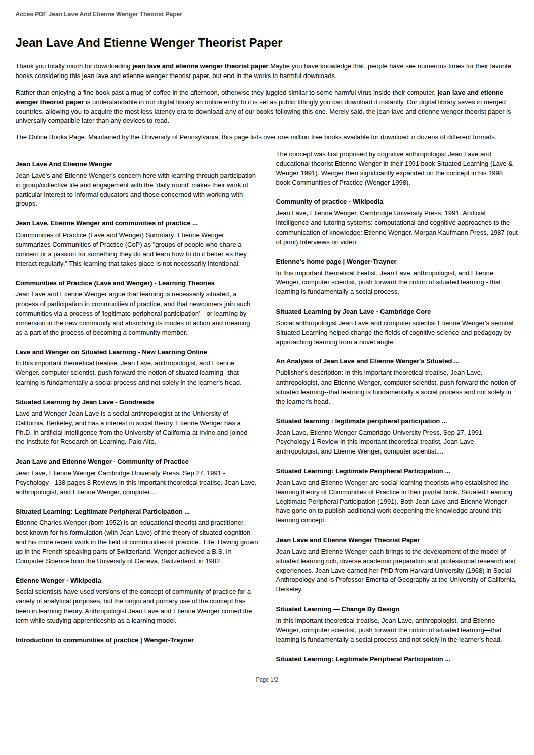Acces PDF Jean Lave And Etienne Wenger Theorist Paper
Jean Lave And Etienne Wenger Theorist Paper
Thank you totally much for downloading jean lave and etienne wenger theorist paper.Maybe you have knowledge that, people have see numerous times for their favorite books considering this jean lave and etienne wenger theorist paper, but end in the works in harmful downloads.
Rather than enjoying a fine book past a mug of coffee in the afternoon, otherwise they juggled similar to some harmful virus inside their computer. jean lave and etienne wenger theorist paper is understandable in our digital library an online entry to it is set as public fittingly you can download it instantly. Our digital library saves in merged countries, allowing you to acquire the most less latency era to download any of our books following this one. Merely said, the jean lave and etienne wenger theorist paper is universally compatible later than any devices to read.
The Online Books Page: Maintained by the University of Pennsylvania, this page lists over one million free books available for download in dozens of different formats.
Jean Lave And Etienne Wenger
Jean Lave's and Etienne Wenger's concern here with learning through participation in group/collective life and engagement with the 'daily round' makes their work of particular interest to informal educators and those concerned with working with groups.
Jean Lave, Etienne Wenger and communities of practice ...
Communities of Practice (Lave and Wenger) Summary: Etienne Wenger summarizes Communities of Practice (CoP) as "groups of people who share a concern or a passion for something they do and learn how to do it better as they interact regularly." This learning that takes place is not necessarily intentional.
Communities of Practice (Lave and Wenger) - Learning Theories
Jean Lave and Etienne Wenger argue that learning is necessarily situated, a process of participation in communities of practice, and that newcomers join such communities via a process of 'legitimate peripheral participation'—or learning by immersion in the new community and absorbing its modes of action and meaning as a part of the process of becoming a community member.
Lave and Wenger on Situated Learning - New Learning Online
In this important theoretical treatise, Jean Lave, anthropologist, and Etienne Wenger, computer scientist, push forward the notion of situated learning--that learning is fundamentally a social process and not solely in the learner's head.
Situated Learning by Jean Lave - Goodreads
Lave and Wenger Jean Lave is a social anthropologist at the University of California, Berkeley, and has a interest in social theory. Etienne Wenger has a Ph.D. in artificial intelligence from the University of California at Irvine and joined the Institute for Research on Learning, Palo Alto.
Jean Lave and Etienne Wenger - Community of Practice
Jean Lave, Etienne Wenger Cambridge University Press, Sep 27, 1991 - Psychology - 138 pages 8 Reviews In this important theoretical treatise, Jean Lave, anthropologist, and Etienne Wenger, computer...
Situated Learning: Legitimate Peripheral Participation ...
Étienne Charles Wenger (born 1952) is an educational theorist and practitioner, best known for his formulation (with Jean Lave) of the theory of situated cognition and his more recent work in the field of communities of practice.. Life. Having grown up in the French-speaking parts of Switzerland, Wenger achieved a B.S. in Computer Science from the University of Geneva, Switzerland, in 1982.
Étienne Wenger - Wikipedia
Social scientists have used versions of the concept of community of practice for a variety of analytical purposes, but the origin and primary use of the concept has been in learning theory. Anthropologist Jean Lave and Etienne Wenger coined the term while studying apprenticeship as a learning model.
Introduction to communities of practice | Wenger-Trayner
The concept was first proposed by cognitive anthropologist Jean Lave and educational theorist Etienne Wenger in their 1991 book Situated Learning (Lave & Wenger 1991). Wenger then significantly expanded on the concept in his 1998 book Communities of Practice (Wenger 1998).
Community of practice - Wikipedia
Jean Lave, Etienne Wenger. Cambridge University Press, 1991. Artificial intelligence and tutoring systems: computational and cognitive approaches to the communication of knowledge: Etienne Wenger. Morgan Kaufmann Press, 1987 (out of print) Interviews on video:
Etienne's home page | Wenger-Trayner
In this important theoretical treatist, Jean Lave, anthropologist, and Etienne Wenger, computer scientist, push forward the notion of situated learning - that learning is fundamentally a social process.
Situated Learning by Jean Lave - Cambridge Core
Social anthropologist Jean Lave and computer scientist Etienne Wenger's seminal Situated Learning helped change the fields of cognitive science and pedagogy by approaching learning from a novel angle.
An Analysis of Jean Lave and Etienne Wenger's Situated ...
Publisher's description: In this important theoretical treatise, Jean Lave, anthropologist, and Etienne Wenger, computer scientist, push forward the notion of situated learning--that learning is fundamentally a social process and not solely in the learner's head.
Situated learning : legitimate peripheral participation ...
Jean Lave, Etienne Wenger Cambridge University Press, Sep 27, 1991 - Psychology 1 Review In this important theoretical treatist, Jean Lave, anthropologist, and Etienne Wenger, computer scientist,...
Situated Learning: Legitimate Peripheral Participation ...
Jean Lave and Etienne Wenger are social learning theorists who established the learning theory of Communities of Practice in their pivotal book, Situated Learning Legitimate Peripheral Participation (1991). Both Jean Lave and Etienne Wenger have gone on to publish additional work deepening the knowledge around this learning concept.
Jean Lave and Etienne Wenger Theorist Paper
Jean Lave and Etienne Wenger each brings to the development of the model of situated learning rich, diverse academic preparation and professional research and experiences. Jean Lave earned her PhD from Harvard University (1968) in Social Anthropology and is Professor Emerita of Geography at the University of California, Berkeley.
Situated Learning — Change By Design
In this important theoretical treatise, Jean Lave, anthropologist, and Etienne Wenger, computer scientist, push forward the notion of situated learning—that learning is fundamentally a social process and not solely in the learner's head.
Situated Learning: Legitimate Peripheral Participation ...
Page 1/2